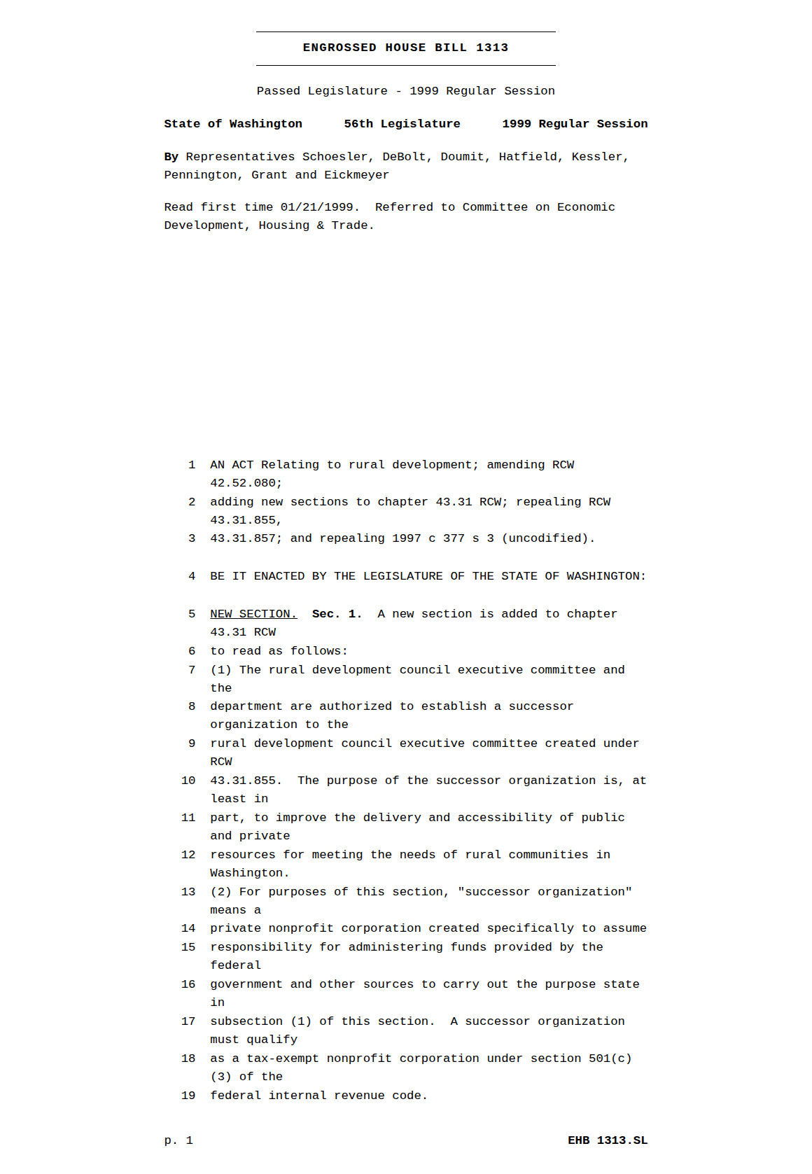ENGROSSED HOUSE BILL 1313
Passed Legislature - 1999 Regular Session
State of Washington 56th Legislature 1999 Regular Session
By Representatives Schoesler, DeBolt, Doumit, Hatfield, Kessler, Pennington, Grant and Eickmeyer
Read first time 01/21/1999. Referred to Committee on Economic Development, Housing & Trade.
1 AN ACT Relating to rural development; amending RCW 42.52.080;
2 adding new sections to chapter 43.31 RCW; repealing RCW 43.31.855,
343.31.857; and repealing 1997 c 377 s 3 (uncodified).
4 BE IT ENACTED BY THE LEGISLATURE OF THE STATE OF WASHINGTON:
5 NEW SECTION. Sec. 1. A new section is added to chapter 43.31 RCW
6 to read as follows:
7(1) The rural development council executive committee and the
8 department are authorized to establish a successor organization to the
9 rural development council executive committee created under RCW
1043.31.855. The purpose of the successor organization is, at least in
11 part, to improve the delivery and accessibility of public and private
12 resources for meeting the needs of rural communities in Washington.
13(2) For purposes of this section, "successor organization" means a
14 private nonprofit corporation created specifically to assume
15 responsibility for administering funds provided by the federal
16 government and other sources to carry out the purpose state in
17 subsection (1) of this section. A successor organization must qualify
18 as a tax-exempt nonprofit corporation under section 501(c)(3) of the
19 federal internal revenue code.
p. 1 EHB 1313.SL